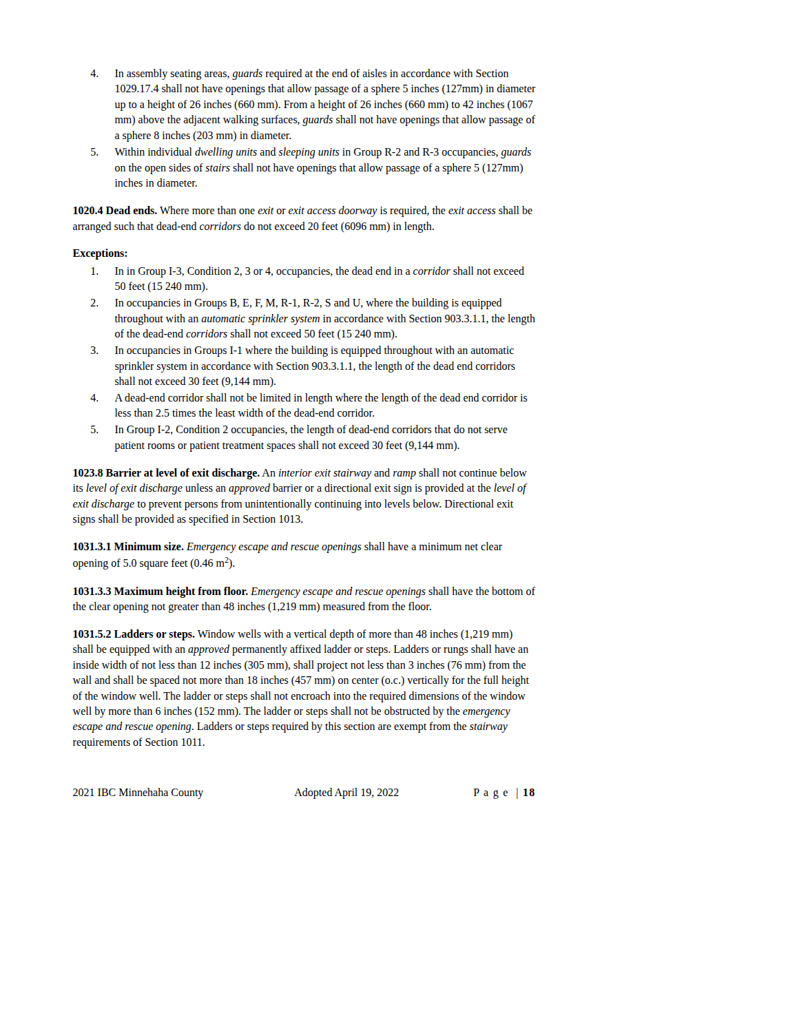4. In assembly seating areas, guards required at the end of aisles in accordance with Section 1029.17.4 shall not have openings that allow passage of a sphere 5 inches (127mm) in diameter up to a height of 26 inches (660 mm). From a height of 26 inches (660 mm) to 42 inches (1067 mm) above the adjacent walking surfaces, guards shall not have openings that allow passage of a sphere 8 inches (203 mm) in diameter.
5. Within individual dwelling units and sleeping units in Group R-2 and R-3 occupancies, guards on the open sides of stairs shall not have openings that allow passage of a sphere 5 (127mm) inches in diameter.
1020.4 Dead ends. Where more than one exit or exit access doorway is required, the exit access shall be arranged such that dead-end corridors do not exceed 20 feet (6096 mm) in length.
Exceptions:
1. In in Group I-3, Condition 2, 3 or 4, occupancies, the dead end in a corridor shall not exceed 50 feet (15 240 mm).
2. In occupancies in Groups B, E, F, M, R-1, R-2, S and U, where the building is equipped throughout with an automatic sprinkler system in accordance with Section 903.3.1.1, the length of the dead-end corridors shall not exceed 50 feet (15 240 mm).
3. In occupancies in Groups I-1 where the building is equipped throughout with an automatic sprinkler system in accordance with Section 903.3.1.1, the length of the dead end corridors shall not exceed 30 feet (9,144 mm).
4. A dead-end corridor shall not be limited in length where the length of the dead end corridor is less than 2.5 times the least width of the dead-end corridor.
5. In Group I-2, Condition 2 occupancies, the length of dead-end corridors that do not serve patient rooms or patient treatment spaces shall not exceed 30 feet (9,144 mm).
1023.8 Barrier at level of exit discharge. An interior exit stairway and ramp shall not continue below its level of exit discharge unless an approved barrier or a directional exit sign is provided at the level of exit discharge to prevent persons from unintentionally continuing into levels below. Directional exit signs shall be provided as specified in Section 1013.
1031.3.1 Minimum size. Emergency escape and rescue openings shall have a minimum net clear opening of 5.0 square feet (0.46 m2).
1031.3.3 Maximum height from floor. Emergency escape and rescue openings shall have the bottom of the clear opening not greater than 48 inches (1,219 mm) measured from the floor.
1031.5.2 Ladders or steps. Window wells with a vertical depth of more than 48 inches (1,219 mm) shall be equipped with an approved permanently affixed ladder or steps. Ladders or rungs shall have an inside width of not less than 12 inches (305 mm), shall project not less than 3 inches (76 mm) from the wall and shall be spaced not more than 18 inches (457 mm) on center (o.c.) vertically for the full height of the window well. The ladder or steps shall not encroach into the required dimensions of the window well by more than 6 inches (152 mm). The ladder or steps shall not be obstructed by the emergency escape and rescue opening. Ladders or steps required by this section are exempt from the stairway requirements of Section 1011.
2021 IBC Minnehaha County Adopted April 19, 2022 P a g e | 18